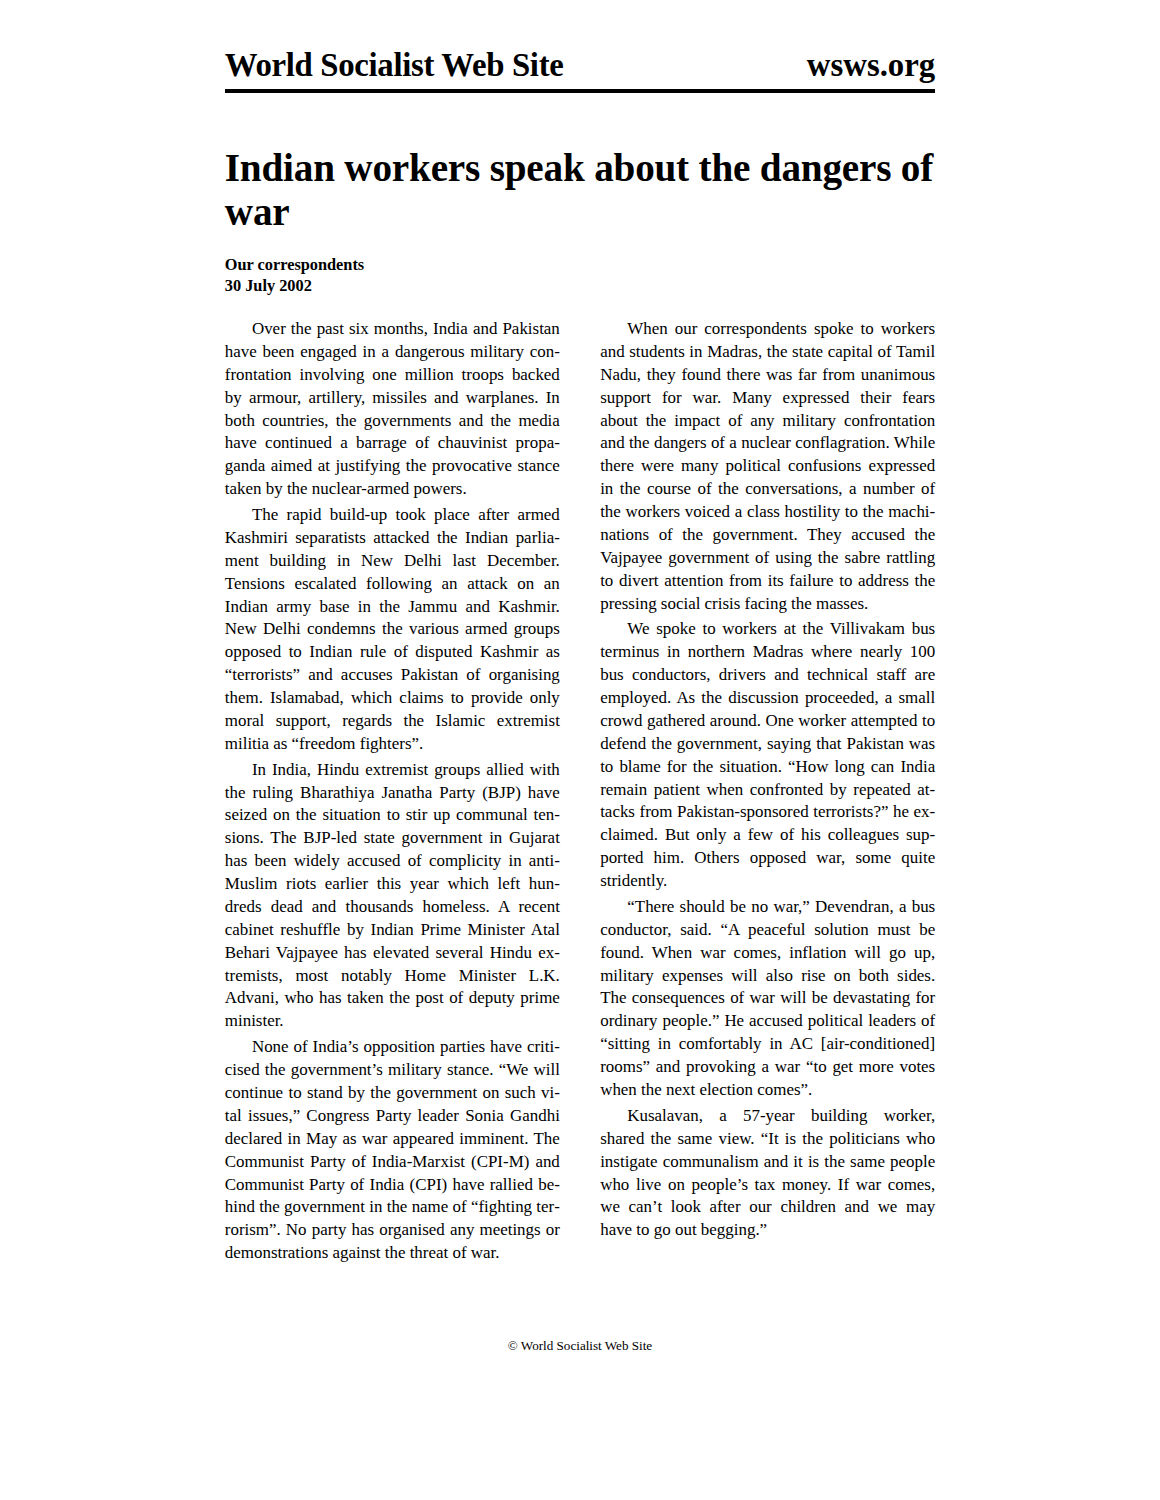World Socialist Web Site
wsws.org
Indian workers speak about the dangers of war
Our correspondents 30 July 2002
Over the past six months, India and Pakistan have been engaged in a dangerous military confrontation involving one million troops backed by armour, artillery, missiles and warplanes. In both countries, the governments and the media have continued a barrage of chauvinist propaganda aimed at justifying the provocative stance taken by the nuclear-armed powers.
The rapid build-up took place after armed Kashmiri separatists attacked the Indian parliament building in New Delhi last December. Tensions escalated following an attack on an Indian army base in the Jammu and Kashmir. New Delhi condemns the various armed groups opposed to Indian rule of disputed Kashmir as “terrorists” and accuses Pakistan of organising them. Islamabad, which claims to provide only moral support, regards the Islamic extremist militia as “freedom fighters”.
In India, Hindu extremist groups allied with the ruling Bharathiya Janatha Party (BJP) have seized on the situation to stir up communal tensions. The BJP-led state government in Gujarat has been widely accused of complicity in anti-Muslim riots earlier this year which left hundreds dead and thousands homeless. A recent cabinet reshuffle by Indian Prime Minister Atal Behari Vajpayee has elevated several Hindu extremists, most notably Home Minister L.K. Advani, who has taken the post of deputy prime minister.
None of India’s opposition parties have criticised the government’s military stance. “We will continue to stand by the government on such vital issues,” Congress Party leader Sonia Gandhi declared in May as war appeared imminent. The Communist Party of India-Marxist (CPI-M) and Communist Party of India (CPI) have rallied behind the government in the name of “fighting terrorism”. No party has organised any meetings or demonstrations against the threat of war.
When our correspondents spoke to workers and students in Madras, the state capital of Tamil Nadu, they found there was far from unanimous support for war. Many expressed their fears about the impact of any military confrontation and the dangers of a nuclear conflagration. While there were many political confusions expressed in the course of the conversations, a number of the workers voiced a class hostility to the machinations of the government. They accused the Vajpayee government of using the sabre rattling to divert attention from its failure to address the pressing social crisis facing the masses.
We spoke to workers at the Villivakam bus terminus in northern Madras where nearly 100 bus conductors, drivers and technical staff are employed. As the discussion proceeded, a small crowd gathered around. One worker attempted to defend the government, saying that Pakistan was to blame for the situation. “How long can India remain patient when confronted by repeated attacks from Pakistan-sponsored terrorists?” he exclaimed. But only a few of his colleagues supported him. Others opposed war, some quite stridently.
“There should be no war,” Devendran, a bus conductor, said. “A peaceful solution must be found. When war comes, inflation will go up, military expenses will also rise on both sides. The consequences of war will be devastating for ordinary people.” He accused political leaders of “sitting in comfortably in AC [air-conditioned] rooms” and provoking a war “to get more votes when the next election comes”.
Kusalavan, a 57-year building worker, shared the same view. “It is the politicians who instigate communalism and it is the same people who live on people’s tax money. If war comes, we can’t look after our children and we may have to go out begging.”
© World Socialist Web Site